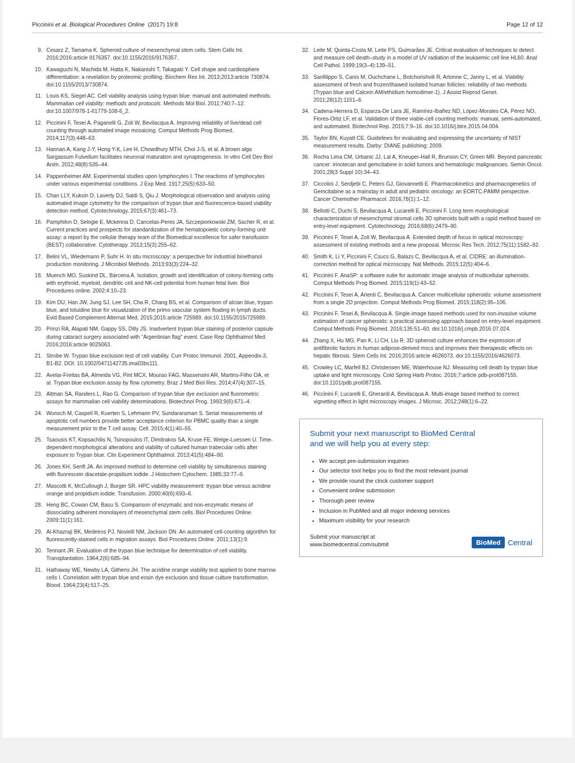Piccinini et al. Biological Procedures Online (2017) 19:8
Page 12 of 12
9. Cesarz Z, Tamama K. Spheroid culture of mesenchymal stem cells. Stem Cells Int. 2016;2016:article 9176357. doi:10.1155/2016/9176357.
10. Kawaguchi N, Machida M, Hatta K, Nakanishi T, Takagaki Y. Cell shape and cardiosphere differentiation: a revelation by proteomic profiling. Biochem Res Int. 2013;2013:article 730874. doi:10.1155/2013/730874.
11. Louis KS, Siegel AC. Cell viability analysis using trypan blue: manual and automated methods. Mammalian cell viability: methods and protocols. Methods Mol Biol. 2011;740:7–12. doi:10.1007/978-1-61779-108-6_2.
12. Piccinini F, Tesei A, Paganelli G, Zoli W, Bevilacqua A. Improving reliability of live/dead cell counting through automated image mosaicing. Comput Methods Prog Biomed. 2014;117(3):448–63.
13. Hannan A, Kang J-Y, Hong Y-K, Lee H, Chowdhury MTH, Choi J-S, et al. A brown alga Sargassum Fulvellum facilitates neuronal maturation and synaptogenesis. In vitro Cell Dev Biol Anim. 2012;48(8):535–44.
14. Pappenheimer AM. Experimental studies upon lymphocytes I. The reactions of lymphocytes under various experimental conditions. J Exp Med. 1917;25(5):633–50.
15. Chan LLY, Kuksin D, Laverty DJ, Saldi S, Qiu J. Morphological observation and analysis using automated image cytometry for the comparison of trypan blue and fluorescence-based viability detection method. Cytotechnology. 2015;67(3):461–73.
16. Pamphilon D, Selogie E, Mckenna D, Cancelas-Peres JA, Szczepiorkowski ZM, Sacher R, et al. Current practices and prospects for standardization of the hematopoietic colony-forming unit assay: a report by the cellular therapy team of the Biomedical excellence for safer transfusion (BEST) collaborative. Cytotherapy. 2013;15(3):255–62.
17. Belini VL, Wiedemann P, Suhr H. In situ microscopy: a perspective for industrial bioethanol production monitoring. J Microbiol Methods. 2013;93(3):224–32.
18. Muench MO, Suskind DL, Bárcena A. Isolation, growth and identification of colony-forming cells with erythroid, myeloid, dendritic cell and NK-cell potential from human fetal liver. Biol Procedures online. 2002;4:10–23.
19. Kim DU, Han JW, Jung SJ, Lee SH, Cha R, Chang BS, et al. Comparison of alcian blue, trypan blue, and toluidine blue for visualization of the primo vascular system floating in lymph ducts. Evid Based Complement Alternat Med. 2015;2015:article 725989. doi:10.1155/2015/725989.
20. Prinzi RA, Alapati NM, Gappy SS, Dilly JS. Inadvertent trypan blue staining of posterior capsule during cataract surgery associated with “Argentinian flag” event. Case Rep Ophthalmol Med. 2016;2016:article 9025063.
21. Strobe W. Trypan blue exclusion test of cell viability. Curr Protoc Immunol. 2001, Appendix-3, B1-B2. DOI: 10.1002/0471142735.ima03bs111.
22. Avelar-Freitas BA, Almeida VG, Pint MCX, Mourao FAG, Massensini AR, Martins-Filho OA, et al. Trypan blue exclusion assay by flow cytometry. Braz J Med Biol Res. 2014;47(4):307–15.
23. Altman SA, Randers L, Rao G. Comparison of trypan blue dye exclusion and fluorometric assays for mammalian cell viability determinations. Biotechnol Prog. 1993;9(6):671–4.
24. Wunsch M, Caspell R, Kuerten S, Lehmann PV, Sundararaman S. Serial measurements of apoptotic cell numbers provide better acceptance criterion for PBMC quality than a single measurement prior to the T cell assay. Cell. 2015;4(1):40–55.
25. Tsaousis KT, Kopsachilis N, Tsinopoulos IT, Dimitrakos SA, Kruse FE, Welge-Luessen U. Time-dependent morphological alterations and viability of cultured human trabecular cells after exposure to Trypan blue. Clin Experiment Ophthalmol. 2013;41(5):484–90.
26. Jones KH, Senft JA. An improved method to determine cell viability by simultaneous staining with fluorescein diacetate-propidium iodide. J Histochem Cytochem. 1985;33:77–9.
27. Mascotti K, McCullough J, Burger SR. HPC viability measurement: trypan blue versus acridine orange and propidium iodide. Transfusion. 2000;40(6):693–6.
28. Heng BC, Cowan CM, Basu S. Comparison of enzymatic and non-enzymatic means of dissociating adherent monolayers of mesenchymal stem cells. Biol Procedures Online. 2009;11(1):161.
29. Al-Khazraji BK, Medeiros PJ, Novielli NM, Jackson DN. An automated cell-counting algorithm for fluorescently-stained cells in migration assays. Biol Procedures Online. 2011;13(1):9.
30. Tennant JR. Evaluation of the trypan blue technique for determination of cell viability. Transplantation. 1964;2(6):685–94.
31. Hathaway WE, Newby LA, Githens JH. The acridine orange viability test applied to bone marrow cells I. Correlation with trypan blue and eosin dye exclusion and tissue culture transformation. Blood. 1964;23(4):517–25.
32. Leite M, Quinta-Costa M, Leite PS, Guimarães JE. Critical evaluation of techniques to detect and measure cell death–study in a model of UV radiation of the leukaemic cell line HL60. Anal Cell Pathol. 1999;19(3–4):139–51.
33. Sanfilippo S, Canis M, Ouchchane L, Botchorishvili R, Artonne C, Janny L, et al. Viability assessment of fresh and frozen/thawed isolated human follicles: reliability of two methods (Trypan blue and Calcein AM/ethidium homodimer-1). J Assist Reprod Genet. 2011;28(12):1151–6.
34. Cadena-Herrera D, Esparza-De Lara JE, Ramírez-Ibañez ND, López-Morales CA, Pérez NO, Flores-Ortiz LF, et al. Validation of three viable-cell counting methods: manual, semi-automated, and automated. Biotechnol Rep. 2015;7:9–16. doi:10.1016/j.btre.2015.04.004.
35. Taylor BN, Kuyatt CE. Guidelines for evaluating and expressing the uncertainty of NIST measurement results. Darby: DIANE publishing; 2009.
36. Rocha Lima CM, Urbanic JJ, Lal A, Kneuper-Hall R, Brunson CY, Green MR. Beyond pancreatic cancer: irinotecan and gemcitabine in solid tumors and hematologic malignancies. Semin Oncol. 2001;28(3 Suppl 10):34–43.
37. Ciccolini J, Serdjebi C, Peters GJ, Giovannetti E. Pharmacokinetics and pharmacogenetics of Gemcitabine as a mainstay in adult and pediatric oncology: an EORTC-PAMM perspective. Cancer Chemother Pharmacol. 2016;78(1):1–12.
38. Bellotti C, Duchi S, Bevilacqua A, Lucarelli E, Piccinini F. Long term morphological characterization of mesenchymal stromal cells 3D spheroids built with a rapid method based on entry-level equipment. Cytotechnology. 2016;68(6):2479–90.
39. Piccinini F, Tesei A, Zoli W, Bevilacqua A. Extended depth of focus in optical microscopy: assessment of existing methods and a new proposal. Microsc Res Tech. 2012;75(11):1582–92.
40. Smith K, Li Y, Piccinini F, Csucs G, Balazs C, Bevilacqua A, et al. CIDRE: an illumination-correction method for optical microscopy. Nat Methods. 2015;12(5):404–6.
41. Piccinini F. AnaSP: a software suite for automatic image analysis of multicellular spheroids. Comput Methods Prog Biomed. 2015;119(1):43–52.
42. Piccinini F, Tesei A, Arienti C, Bevilacqua A. Cancer multicellular spheroids: volume assessment from a single 2D projection. Comput Methods Prog Biomed. 2015;118(2):95–106.
43. Piccinini F, Tesei A, Bevilacqua A. Single-image based methods used for non-invasive volume estimation of cancer spheroids: a practical assessing approach based on entry-level equipment. Comput Methods Prog Biomed. 2016;135:51–60. doi:10.1016/j.cmpb.2016.07.024.
44. Zhang X, Hu MG, Pan K, Li CH, Liu R. 3D spheroid culture enhances the expression of antifibrotic factors in human adipose-derived mscs and improves their therapeutic effects on hepatic fibrosis. Stem Cells Int. 2016;2016:article 4626073. doi:10.1155/2016/4626073.
45. Crowley LC, Marfell BJ, Christensen ME, Waterhouse NJ. Measuring cell death by trypan blue uptake and light microscopy. Cold Spring Harb Protoc. 2016;7:article pdb-prot087155. doi:10.1101/pdb.prot087155.
46. Piccinini F, Lucarelli E, Gherardi A, Bevilacqua A. Multi-image based method to correct vignetting effect in light microscopy images. J Microsc. 2012;248(1):6–22.
Submit your next manuscript to BioMed Central
and we will help you at every step:
We accept pre-submission inquiries
Our selector tool helps you to find the most relevant journal
We provide round the clock customer support
Convenient online submission
Thorough peer review
Inclusion in PubMed and all major indexing services
Maximum visibility for your research
Submit your manuscript at
www.biomedcentral.com/submit
BioMed Central